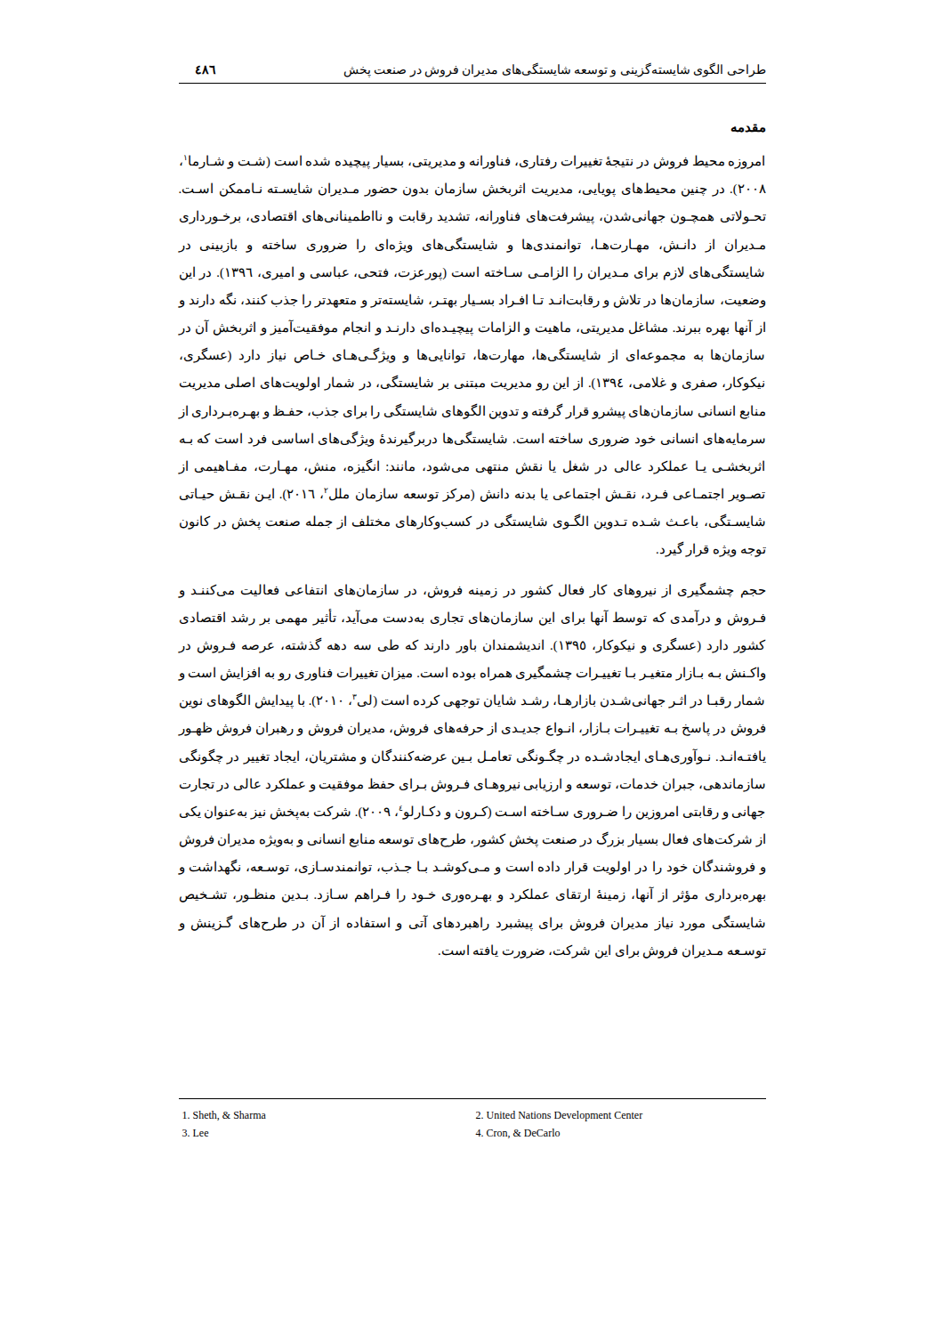طراحی الگوی شایسته‌گزینی و توسعه شایستگی‌های مدیران فروش در صنعت پخش
٤٨٦
مقدمه
امروزه محیط فروش در نتیجهٔ تغییرات رفتاری، فناورانه و مدیریتی، بسیار پیچیده شده است (شـت و شـارما١، ٢٠٠٨). در چنین محیط‌های پویایی، مدیریت اثربخش سازمان بدون حضور مـدیران شایسـته نـاممکن اسـت. تحـولاتی همچـون جهانی‌شدن، پیشرفت‌های فناورانه، تشدید رقابت و نااطمینانی‌های اقتصادی، برخـورداری مـدیران از دانـش، مهـارت‌هـا، توانمندی‌ها و شایستگی‌های ویژه‌ای را ضروری ساخته و بازبینی در شایستگی‌های لازم برای مـدیران را الزامـی سـاخته است (پورعزت، فتحی، عباسی و امیری، ١٣٩٦). در این وضعیت، سازمان‌ها در تلاش و رقابت‌انـد تـا افـراد بسـیار بهتـر، شایسته‌تر و متعهدتر را جذب کنند، نگه دارند و از آنها بهره ببرند. مشاغل مدیریتی، ماهیت و الزامات پیچیـده‌ای دارنـد و انجام موفقیت‌آمیز و اثربخش آن در سازمان‌ها به مجموعه‌ای از شایستگی‌ها، مهارت‌ها، توانایی‌ها و ویژگـی‌هـای خـاص نیاز دارد (عسگری، نیکوکار، صفری و غلامی، ١٣٩٤). از این رو مدیریت مبتنی بر شایستگی، در شمار اولویت‌های اصلی مدیریت منابع انسانی سازمان‌های پیشرو قرار گرفته و تدوین الگوهای شایستگی را برای جذب، حفـظ و بهـره‌بـرداری از سرمایه‌های انسانی خود ضروری ساخته است. شایستگی‌ها دربرگیرندهٔ ویژگی‌های اساسی فرد است که بـه اثربخشـی یـا عملکرد عالی در شغل یا نقش منتهی می‌شود، مانند: انگیزه، منش، مهـارت، مفـاهیمی از تصـویر اجتمـاعی فـرد، نقـش اجتماعی یا بدنه دانش (مرکز توسعه سازمان ملل٢، ٢٠١٦). ایـن نقـش حیـاتی شایسـتگی، باعـث شـده تـدوین الگـوی شایستگی در کسب‌وکارهای مختلف از جمله صنعت پخش در کانون توجه ویژه قرار گیرد.
حجم چشمگیری از نیروهای کار فعال کشور در زمینه فروش، در سازمان‌های انتفاعی فعالیت می‌کننـد و فـروش و درآمدی که توسط آنها برای این سازمان‌های تجاری به‌دست می‌آید، تأثیر مهمی بر رشد اقتصادی کشور دارد (عسگری و نیکوکار، ١٣٩٥). اندیشمندان باور دارند که طی سه دهه گذشته، عرصه فـروش در واکـنش بـه بـازار متغیـر بـا تغییـرات چشمگیری همراه بوده است. میزان تغییرات فناوری رو به افزایش است و شمار رقبـا در اثـر جهانی‌شـدن بازارهـا، رشـد شایان توجهی کرده است (لی٣، ٢٠١٠). با پیدایش الگوهای نوین فروش در پاسخ بـه تغییـرات بـازار، انـواع جدیـدی از حرفه‌های فروش، مدیران فروش و رهبران فروش ظهـور یافتـه‌انـد. نـوآوری‌هـای ایجادشـده در چگـونگی تعامـل بـین عرضه‌کنندگان و مشتریان، ایجاد تغییر در چگونگی سازماندهی، جبران خدمات، توسعه و ارزیابی نیروهـای فـروش بـرای حفظ موفقیت و عملکرد عالی در تجارت جهانی و رقابتی امروزین را ضـروری سـاخته اسـت (کـرون و دکـارلو٤، ٢٠٠٩). شرکت به‌پخش نیز به‌عنوان یکی از شرکت‌های فعال بسیار بزرگ در صنعت پخش کشور، طرح‌های توسعه منابع انسانی و به‌ویژه مدیران فروش و فروشندگان خود را در اولویت قرار داده است و مـی‌کوشـد بـا جـذب، توانمندسـازی، توسـعه، نگهداشت و بهره‌برداری مؤثر از آنها، زمینهٔ ارتقای عملکرد و بهـره‌وری خـود را فـراهم سـازد. بـدین منظـور، تشـخیص شایستگی مورد نیاز مدیران فروش برای پیشبرد راهبردهای آتی و استفاده از آن در طرح‌های گـزینش و توسـعه مـدیران فروش برای این شرکت، ضرورت یافته است.
| 1. Sheth, & Sharma | 2. United Nations Development Center |
| 3. Lee | 4. Cron, & DeCarlo |